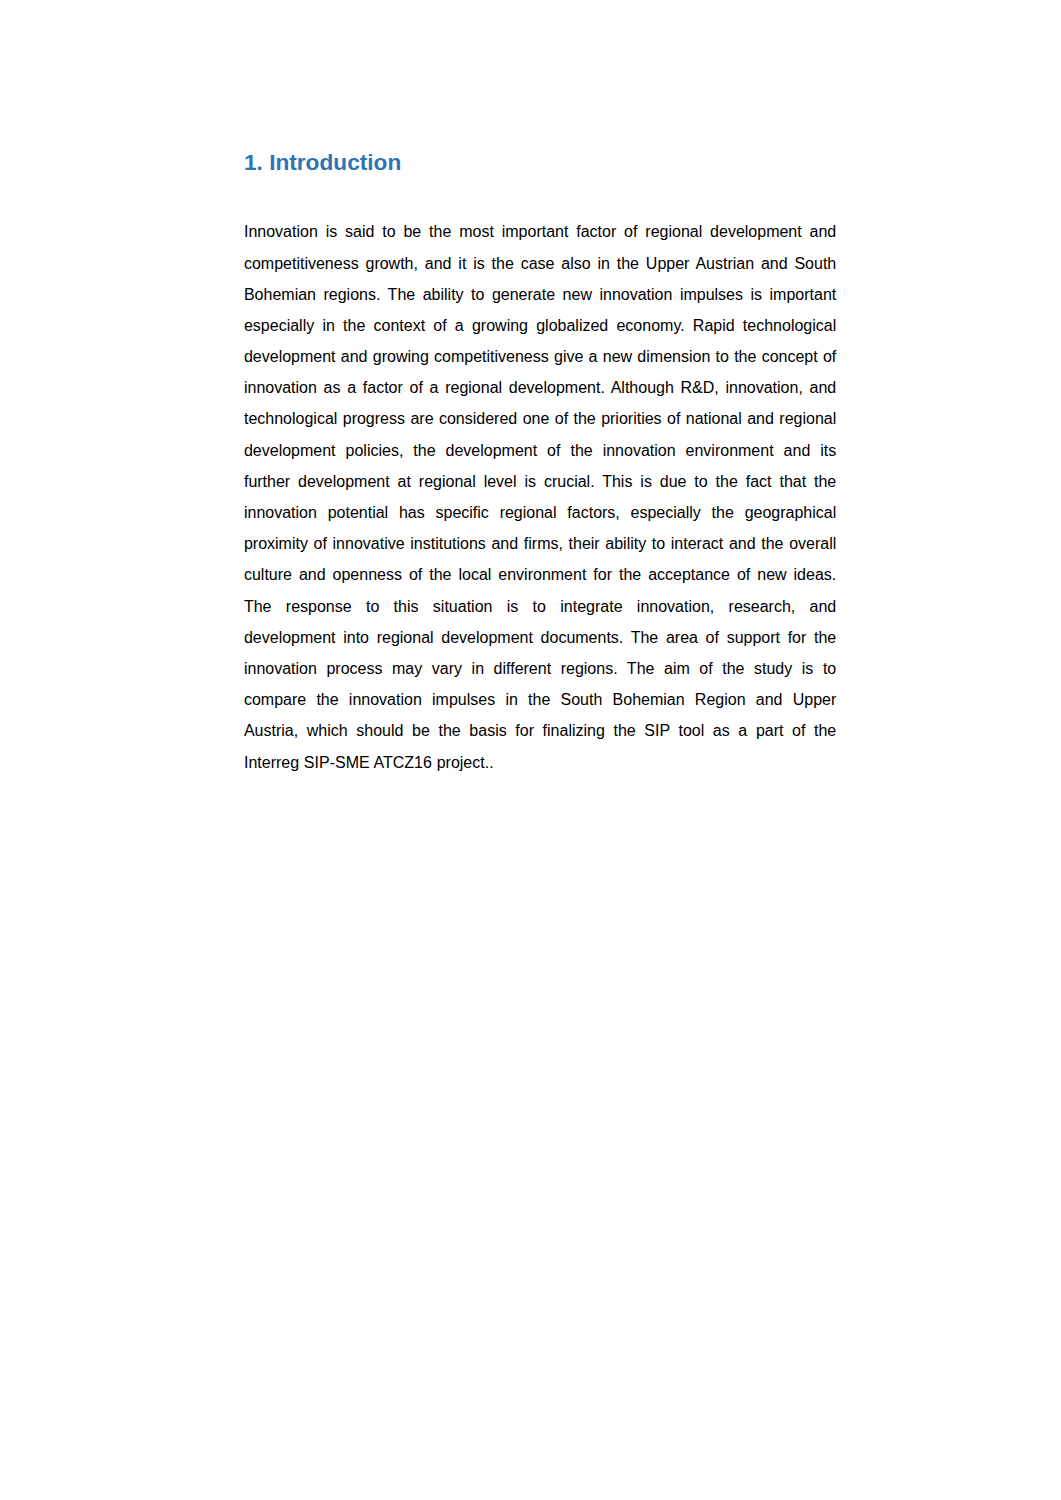1. Introduction
Innovation is said to be the most important factor of regional development and competitiveness growth, and it is the case also in the Upper Austrian and South Bohemian regions. The ability to generate new innovation impulses is important especially in the context of a growing globalized economy. Rapid technological development and growing competitiveness give a new dimension to the concept of innovation as a factor of a regional development. Although R&D, innovation, and technological progress are considered one of the priorities of national and regional development policies, the development of the innovation environment and its further development at regional level is crucial. This is due to the fact that the innovation potential has specific regional factors, especially the geographical proximity of innovative institutions and firms, their ability to interact and the overall culture and openness of the local environment for the acceptance of new ideas. The response to this situation is to integrate innovation, research, and development into regional development documents. The area of support for the innovation process may vary in different regions. The aim of the study is to compare the innovation impulses in the South Bohemian Region and Upper Austria, which should be the basis for finalizing the SIP tool as a part of the Interreg SIP-SME ATCZ16 project..